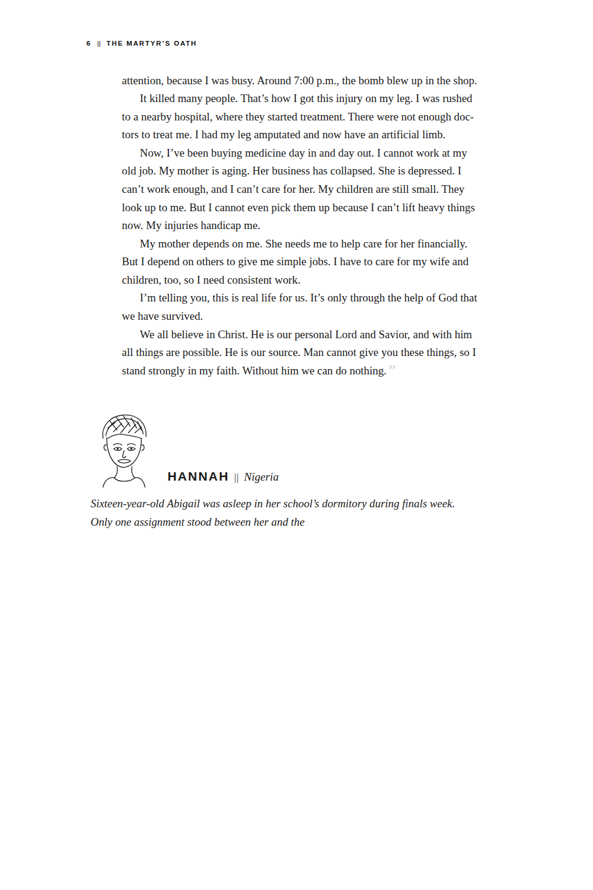6||The Martyr’s Oath
attention, because I was busy. Around 7:00 p.m., the bomb blew up in the shop.
It killed many people. That’s how I got this injury on my leg. I was rushed to a nearby hospital, where they started treatment. There were not enough doctors to treat me. I had my leg amputated and now have an artificial limb.
Now, I’ve been buying medicine day in and day out. I cannot work at my old job. My mother is aging. Her business has collapsed. She is depressed. I can’t work enough, and I can’t care for her. My children are still small. They look up to me. But I cannot even pick them up because I can’t lift heavy things now. My injuries handicap me.
My mother depends on me. She needs me to help care for her financially. But I depend on others to give me simple jobs. I have to care for my wife and children, too, so I need consistent work.
I’m telling you, this is real life for us. It’s only through the help of God that we have survived.
We all believe in Christ. He is our personal Lord and Savior, and with him all things are possible. He is our source. Man cannot give you these things, so I stand strongly in my faith. Without him we can do nothing.”
Hannah||Nigeria
Sixteen-year-old Abigail was asleep in her school’s dormitory during finals week. Only one assignment stood between her and the